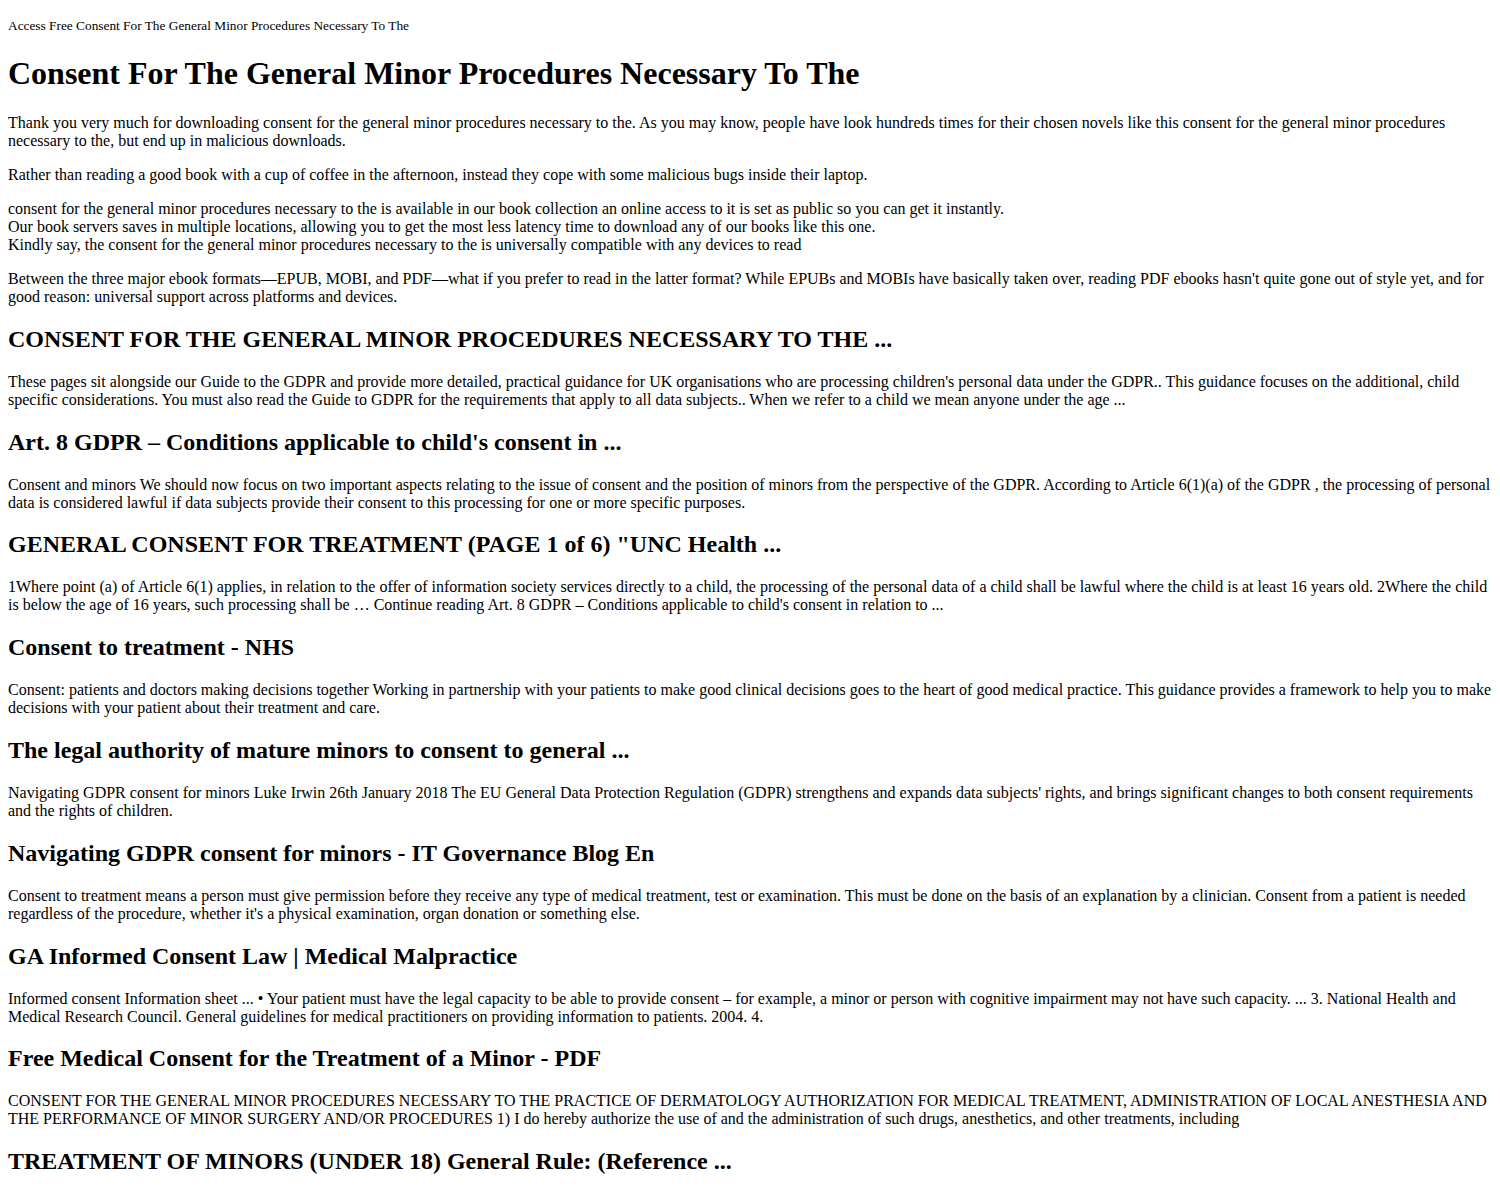Access Free Consent For The General Minor Procedures Necessary To The
Consent For The General Minor Procedures Necessary To The
Thank you very much for downloading consent for the general minor procedures necessary to the. As you may know, people have look hundreds times for their chosen novels like this consent for the general minor procedures necessary to the, but end up in malicious downloads.
Rather than reading a good book with a cup of coffee in the afternoon, instead they cope with some malicious bugs inside their laptop.
consent for the general minor procedures necessary to the is available in our book collection an online access to it is set as public so you can get it instantly.
Our book servers saves in multiple locations, allowing you to get the most less latency time to download any of our books like this one.
Kindly say, the consent for the general minor procedures necessary to the is universally compatible with any devices to read
Between the three major ebook formats—EPUB, MOBI, and PDF—what if you prefer to read in the latter format? While EPUBs and MOBIs have basically taken over, reading PDF ebooks hasn't quite gone out of style yet, and for good reason: universal support across platforms and devices.
CONSENT FOR THE GENERAL MINOR PROCEDURES NECESSARY TO THE ...
These pages sit alongside our Guide to the GDPR and provide more detailed, practical guidance for UK organisations who are processing children's personal data under the GDPR.. This guidance focuses on the additional, child specific considerations. You must also read the Guide to GDPR for the requirements that apply to all data subjects.. When we refer to a child we mean anyone under the age ...
Art. 8 GDPR – Conditions applicable to child's consent in ...
Consent and minors We should now focus on two important aspects relating to the issue of consent and the position of minors from the perspective of the GDPR. According to Article 6(1)(a) of the GDPR , the processing of personal data is considered lawful if data subjects provide their consent to this processing for one or more specific purposes.
GENERAL CONSENT FOR TREATMENT (PAGE 1 of 6) "UNC Health ...
1Where point (a) of Article 6(1) applies, in relation to the offer of information society services directly to a child, the processing of the personal data of a child shall be lawful where the child is at least 16 years old. 2Where the child is below the age of 16 years, such processing shall be … Continue reading Art. 8 GDPR – Conditions applicable to child's consent in relation to ...
Consent to treatment - NHS
Consent: patients and doctors making decisions together Working in partnership with your patients to make good clinical decisions goes to the heart of good medical practice. This guidance provides a framework to help you to make decisions with your patient about their treatment and care.
The legal authority of mature minors to consent to general ...
Navigating GDPR consent for minors Luke Irwin 26th January 2018 The EU General Data Protection Regulation (GDPR) strengthens and expands data subjects' rights, and brings significant changes to both consent requirements and the rights of children.
Navigating GDPR consent for minors - IT Governance Blog En
Consent to treatment means a person must give permission before they receive any type of medical treatment, test or examination. This must be done on the basis of an explanation by a clinician. Consent from a patient is needed regardless of the procedure, whether it's a physical examination, organ donation or something else.
GA Informed Consent Law | Medical Malpractice
Informed consent Information sheet ... • Your patient must have the legal capacity to be able to provide consent – for example, a minor or person with cognitive impairment may not have such capacity. ... 3. National Health and Medical Research Council. General guidelines for medical practitioners on providing information to patients. 2004. 4.
Free Medical Consent for the Treatment of a Minor - PDF
CONSENT FOR THE GENERAL MINOR PROCEDURES NECESSARY TO THE PRACTICE OF DERMATOLOGY AUTHORIZATION FOR MEDICAL TREATMENT, ADMINISTRATION OF LOCAL ANESTHESIA AND THE PERFORMANCE OF MINOR SURGERY AND/OR PROCEDURES 1) I do hereby authorize the use of and the administration of such drugs, anesthetics, and other treatments, including
TREATMENT OF MINORS (UNDER 18) General Rule: (Reference ...